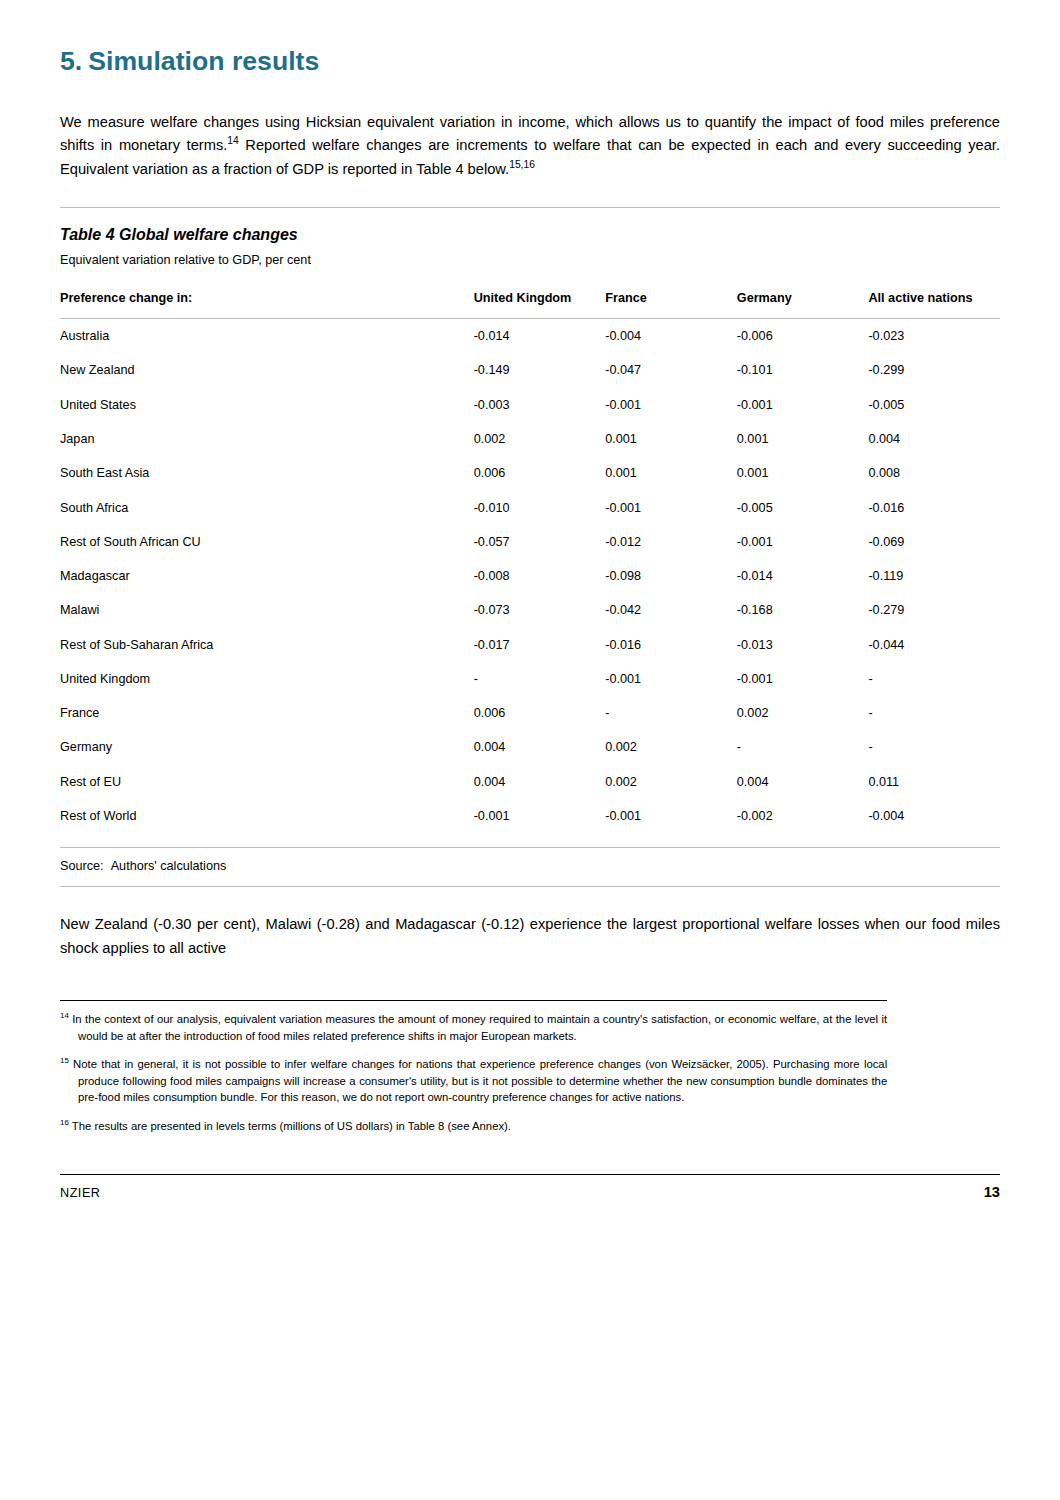5. Simulation results
We measure welfare changes using Hicksian equivalent variation in income, which allows us to quantify the impact of food miles preference shifts in monetary terms.14 Reported welfare changes are increments to welfare that can be expected in each and every succeeding year. Equivalent variation as a fraction of GDP is reported in Table 4 below.15,16
Table 4 Global welfare changes
Equivalent variation relative to GDP, per cent
| Preference change in: | United Kingdom | France | Germany | All active nations |
| --- | --- | --- | --- | --- |
| Australia | -0.014 | -0.004 | -0.006 | -0.023 |
| New Zealand | -0.149 | -0.047 | -0.101 | -0.299 |
| United States | -0.003 | -0.001 | -0.001 | -0.005 |
| Japan | 0.002 | 0.001 | 0.001 | 0.004 |
| South East Asia | 0.006 | 0.001 | 0.001 | 0.008 |
| South Africa | -0.010 | -0.001 | -0.005 | -0.016 |
| Rest of South African CU | -0.057 | -0.012 | -0.001 | -0.069 |
| Madagascar | -0.008 | -0.098 | -0.014 | -0.119 |
| Malawi | -0.073 | -0.042 | -0.168 | -0.279 |
| Rest of Sub-Saharan Africa | -0.017 | -0.016 | -0.013 | -0.044 |
| United Kingdom | - | -0.001 | -0.001 | - |
| France | 0.006 | - | 0.002 | - |
| Germany | 0.004 | 0.002 | - | - |
| Rest of EU | 0.004 | 0.002 | 0.004 | 0.011 |
| Rest of World | -0.001 | -0.001 | -0.002 | -0.004 |
Source: Authors' calculations
New Zealand (-0.30 per cent), Malawi (-0.28) and Madagascar (-0.12) experience the largest proportional welfare losses when our food miles shock applies to all active
14 In the context of our analysis, equivalent variation measures the amount of money required to maintain a country's satisfaction, or economic welfare, at the level it would be at after the introduction of food miles related preference shifts in major European markets.
15 Note that in general, it is not possible to infer welfare changes for nations that experience preference changes (von Weizsäcker, 2005). Purchasing more local produce following food miles campaigns will increase a consumer's utility, but is it not possible to determine whether the new consumption bundle dominates the pre-food miles consumption bundle. For this reason, we do not report own-country preference changes for active nations.
16 The results are presented in levels terms (millions of US dollars) in Table 8 (see Annex).
NZIER 13